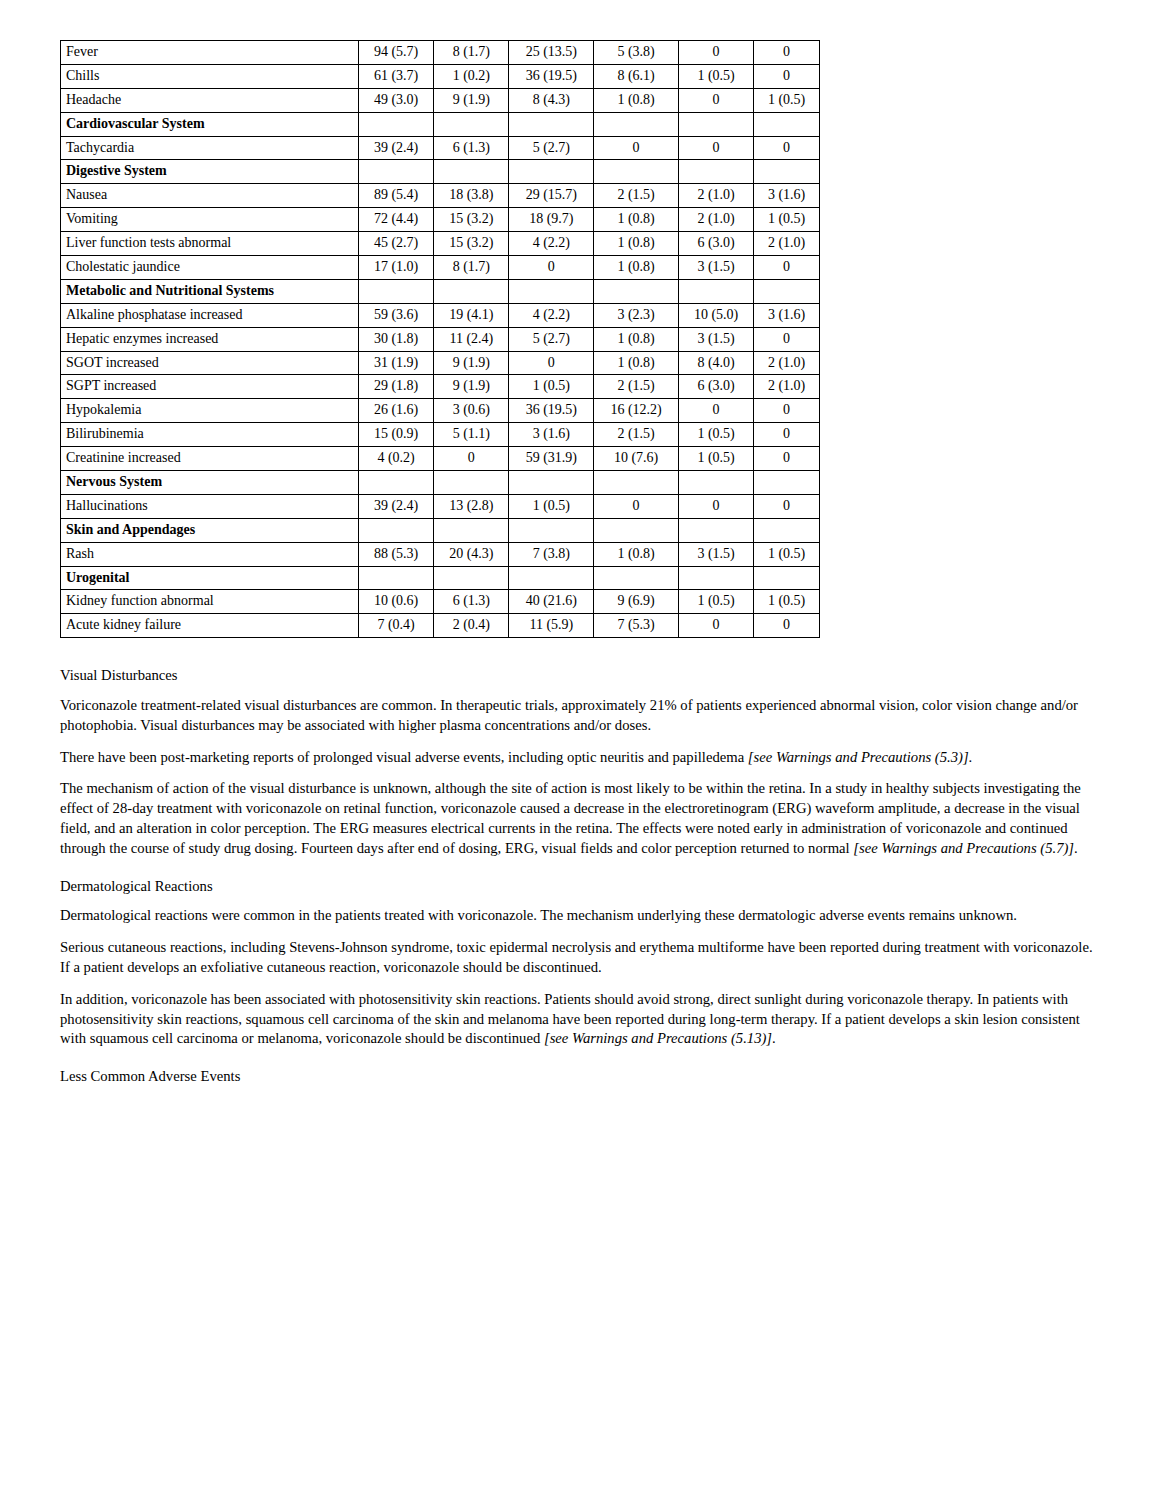| Fever | 94 (5.7) | 8 (1.7) | 25 (13.5) | 5 (3.8) | 0 | 0 |
| Chills | 61 (3.7) | 1 (0.2) | 36 (19.5) | 8 (6.1) | 1 (0.5) | 0 |
| Headache | 49 (3.0) | 9 (1.9) | 8 (4.3) | 1 (0.8) | 0 | 1 (0.5) |
| Cardiovascular System | | | | | | |
| Tachycardia | 39 (2.4) | 6 (1.3) | 5 (2.7) | 0 | 0 | 0 |
| Digestive System | | | | | | |
| Nausea | 89 (5.4) | 18 (3.8) | 29 (15.7) | 2 (1.5) | 2 (1.0) | 3 (1.6) |
| Vomiting | 72 (4.4) | 15 (3.2) | 18 (9.7) | 1 (0.8) | 2 (1.0) | 1 (0.5) |
| Liver function tests abnormal | 45 (2.7) | 15 (3.2) | 4 (2.2) | 1 (0.8) | 6 (3.0) | 2 (1.0) |
| Cholestatic jaundice | 17 (1.0) | 8 (1.7) | 0 | 1 (0.8) | 3 (1.5) | 0 |
| Metabolic and Nutritional Systems | | | | | | |
| Alkaline phosphatase increased | 59 (3.6) | 19 (4.1) | 4 (2.2) | 3 (2.3) | 10 (5.0) | 3 (1.6) |
| Hepatic enzymes increased | 30 (1.8) | 11 (2.4) | 5 (2.7) | 1 (0.8) | 3 (1.5) | 0 |
| SGOT increased | 31 (1.9) | 9 (1.9) | 0 | 1 (0.8) | 8 (4.0) | 2 (1.0) |
| SGPT increased | 29 (1.8) | 9 (1.9) | 1 (0.5) | 2 (1.5) | 6 (3.0) | 2 (1.0) |
| Hypokalemia | 26 (1.6) | 3 (0.6) | 36 (19.5) | 16 (12.2) | 0 | 0 |
| Bilirubinemia | 15 (0.9) | 5 (1.1) | 3 (1.6) | 2 (1.5) | 1 (0.5) | 0 |
| Creatinine increased | 4 (0.2) | 0 | 59 (31.9) | 10 (7.6) | 1 (0.5) | 0 |
| Nervous System | | | | | | |
| Hallucinations | 39 (2.4) | 13 (2.8) | 1 (0.5) | 0 | 0 | 0 |
| Skin and Appendages | | | | | | |
| Rash | 88 (5.3) | 20 (4.3) | 7 (3.8) | 1 (0.8) | 3 (1.5) | 1 (0.5) |
| Urogenital | | | | | | |
| Kidney function abnormal | 10 (0.6) | 6 (1.3) | 40 (21.6) | 9 (6.9) | 1 (0.5) | 1 (0.5) |
| Acute kidney failure | 7 (0.4) | 2 (0.4) | 11 (5.9) | 7 (5.3) | 0 | 0 |
Visual Disturbances
Voriconazole treatment-related visual disturbances are common. In therapeutic trials, approximately 21% of patients experienced abnormal vision, color vision change and/or photophobia. Visual disturbances may be associated with higher plasma concentrations and/or doses.
There have been post-marketing reports of prolonged visual adverse events, including optic neuritis and papilledema [see Warnings and Precautions (5.3)].
The mechanism of action of the visual disturbance is unknown, although the site of action is most likely to be within the retina. In a study in healthy subjects investigating the effect of 28-day treatment with voriconazole on retinal function, voriconazole caused a decrease in the electroretinogram (ERG) waveform amplitude, a decrease in the visual field, and an alteration in color perception. The ERG measures electrical currents in the retina. The effects were noted early in administration of voriconazole and continued through the course of study drug dosing. Fourteen days after end of dosing, ERG, visual fields and color perception returned to normal [see Warnings and Precautions (5.7)].
Dermatological Reactions
Dermatological reactions were common in the patients treated with voriconazole. The mechanism underlying these dermatologic adverse events remains unknown.
Serious cutaneous reactions, including Stevens-Johnson syndrome, toxic epidermal necrolysis and erythema multiforme have been reported during treatment with voriconazole. If a patient develops an exfoliative cutaneous reaction, voriconazole should be discontinued.
In addition, voriconazole has been associated with photosensitivity skin reactions. Patients should avoid strong, direct sunlight during voriconazole therapy. In patients with photosensitivity skin reactions, squamous cell carcinoma of the skin and melanoma have been reported during long-term therapy. If a patient develops a skin lesion consistent with squamous cell carcinoma or melanoma, voriconazole should be discontinued [see Warnings and Precautions (5.13)].
Less Common Adverse Events